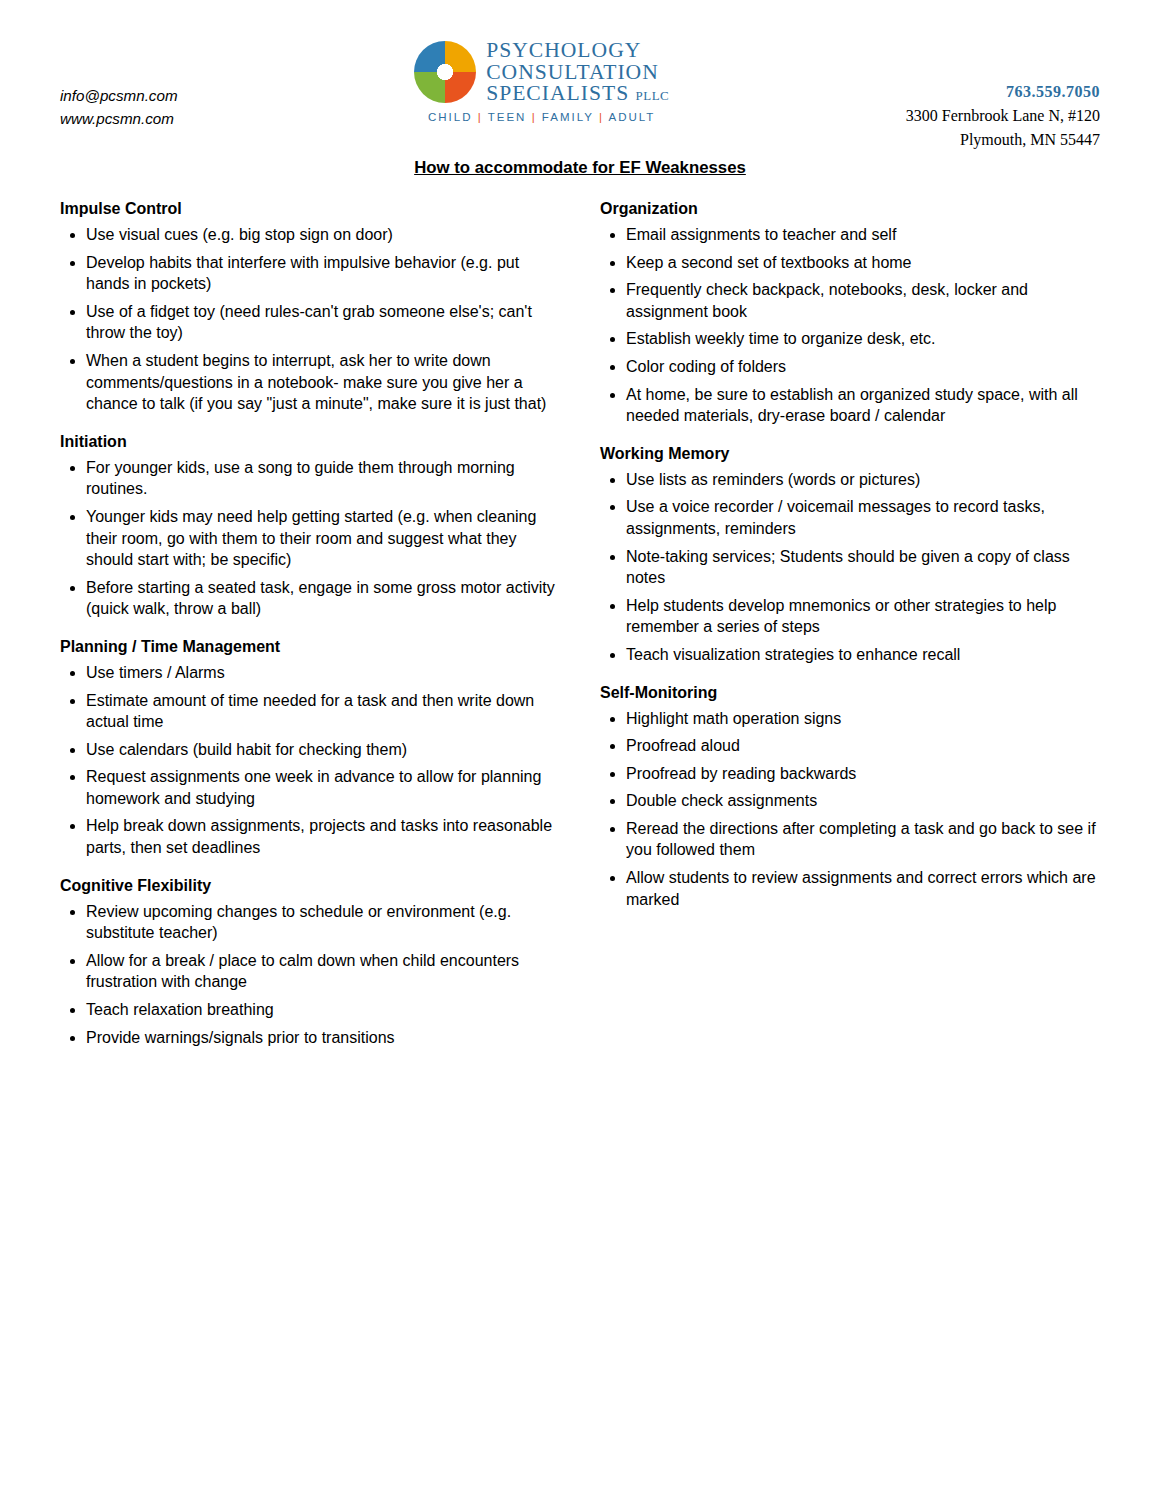info@pcsmn.com
www.pcsmn.com
PSYCHOLOGY
CONSULTATION
SPECIALISTS PLLC
CHILD | TEEN | FAMILY | ADULT
763.559.7050
3300 Fernbrook Lane N, #120
Plymouth, MN 55447
How to accommodate for EF Weaknesses
Impulse Control
Use visual cues (e.g. big stop sign on door)
Develop habits that interfere with impulsive behavior (e.g. put hands in pockets)
Use of a fidget toy (need rules-can't grab someone else's; can't throw the toy)
When a student begins to interrupt, ask her to write down comments/questions in a notebook- make sure you give her a chance to talk (if you say "just a minute", make sure it is just that)
Initiation
For younger kids, use a song to guide them through morning routines.
Younger kids may need help getting started (e.g. when cleaning their room, go with them to their room and suggest what they should start with; be specific)
Before starting a seated task, engage in some gross motor activity (quick walk, throw a ball)
Planning / Time Management
Use timers / Alarms
Estimate amount of time needed for a task and then write down actual time
Use calendars (build habit for checking them)
Request assignments one week in advance to allow for planning homework and studying
Help break down assignments, projects and tasks into reasonable parts, then set deadlines
Cognitive Flexibility
Review upcoming changes to schedule or environment (e.g. substitute teacher)
Allow for a break / place to calm down when child encounters frustration with change
Teach relaxation breathing
Provide warnings/signals prior to transitions
Organization
Email assignments to teacher and self
Keep a second set of textbooks at home
Frequently check backpack, notebooks, desk, locker and assignment book
Establish weekly time to organize desk, etc.
Color coding of folders
At home, be sure to establish an organized study space, with all needed materials, dry-erase board / calendar
Working Memory
Use lists as reminders (words or pictures)
Use a voice recorder / voicemail messages to record tasks, assignments, reminders
Note-taking services; Students should be given a copy of class notes
Help students develop mnemonics or other strategies to help remember a series of steps
Teach visualization strategies to enhance recall
Self-Monitoring
Highlight math operation signs
Proofread aloud
Proofread by reading backwards
Double check assignments
Reread the directions after completing a task and go back to see if you followed them
Allow students to review assignments and correct errors which are marked